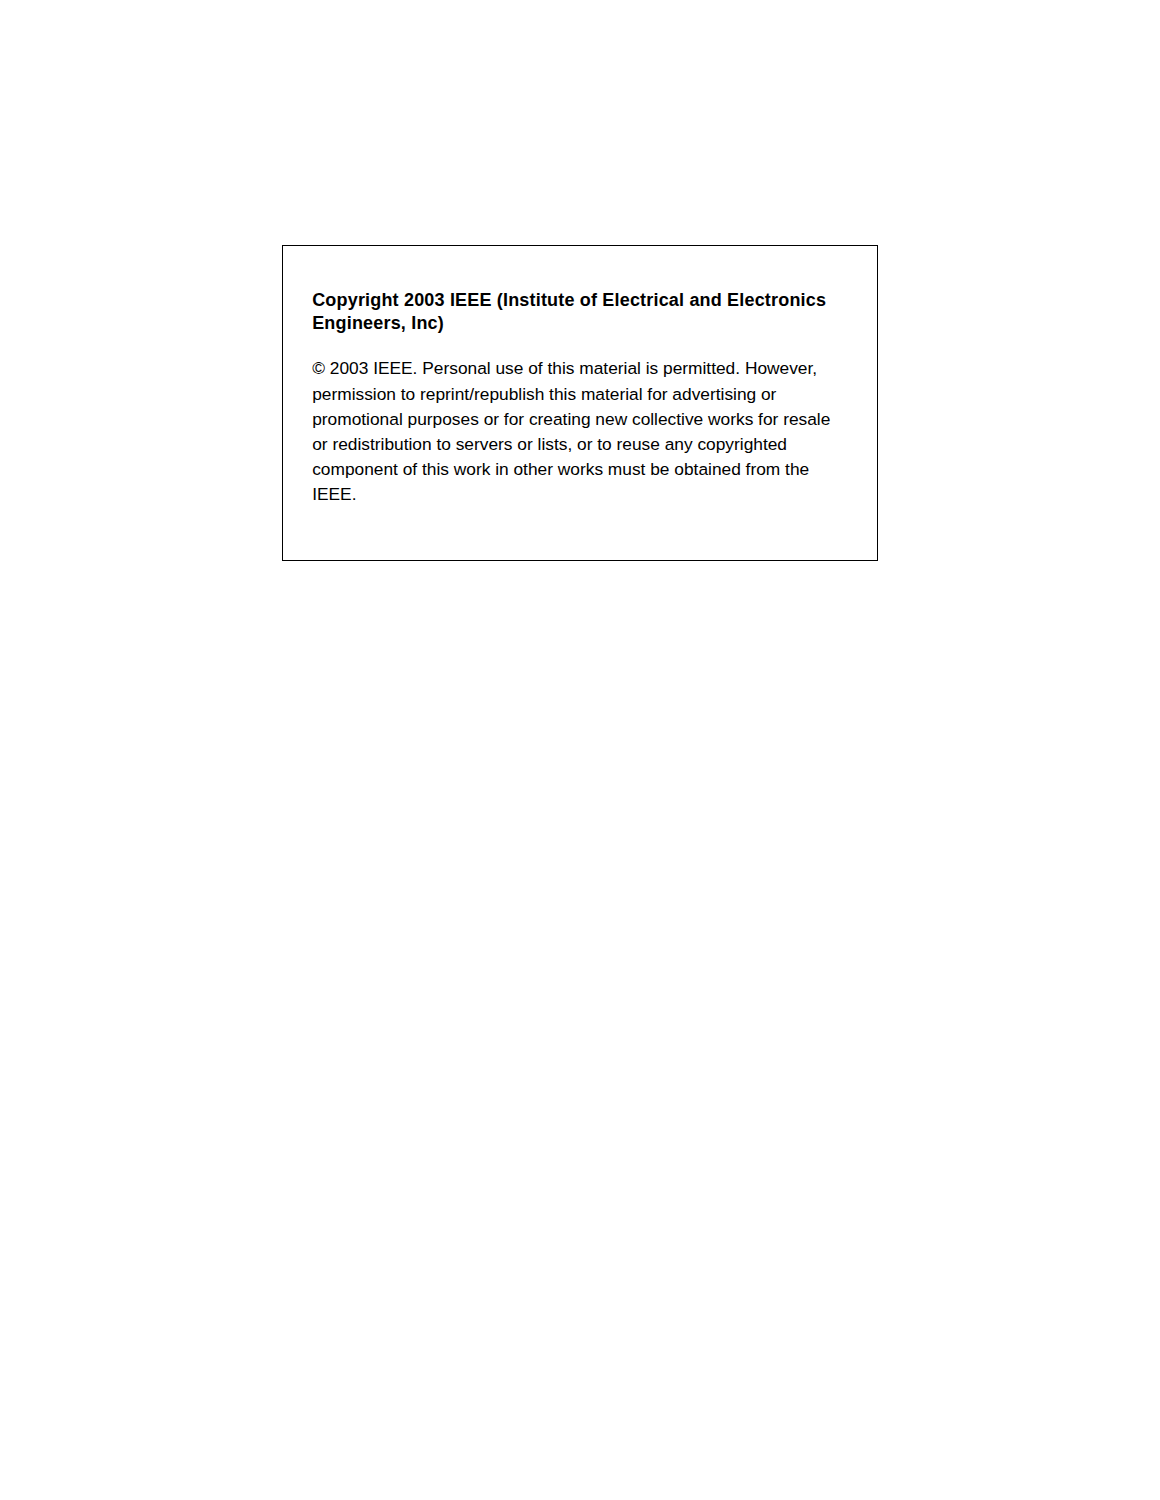Copyright 2003 IEEE (Institute of Electrical and Electronics Engineers, Inc)
© 2003 IEEE. Personal use of this material is permitted. However, permission to reprint/republish this material for advertising or promotional purposes or for creating new collective works for resale or redistribution to servers or lists, or to reuse any copyrighted component of this work in other works must be obtained from the IEEE.